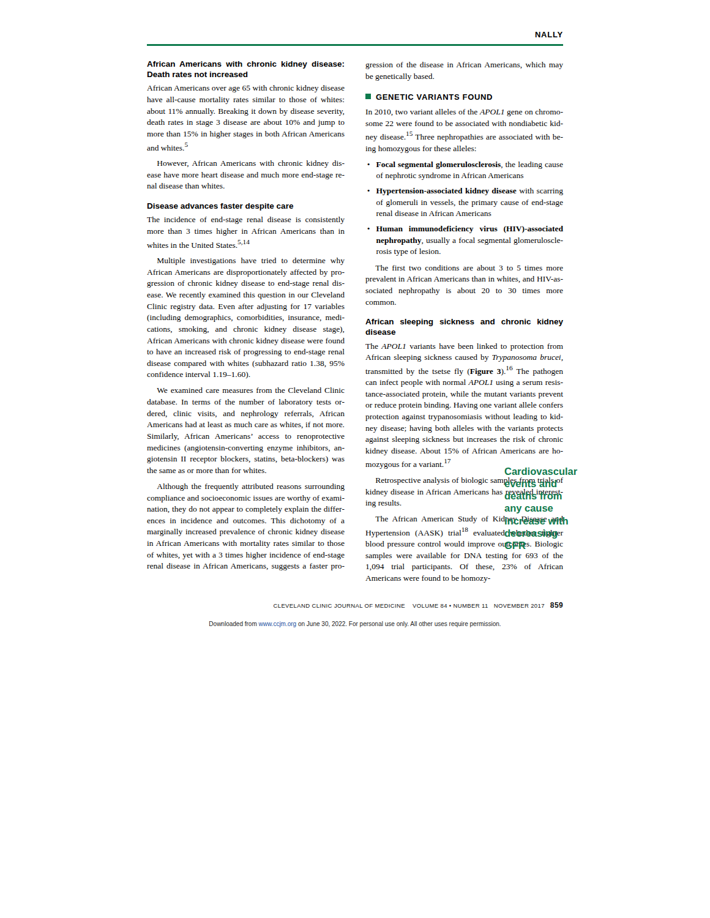NALLY
African Americans with chronic kidney disease: Death rates not increased
African Americans over age 65 with chronic kidney disease have all-cause mortality rates similar to those of whites: about 11% annually. Breaking it down by disease severity, death rates in stage 3 disease are about 10% and jump to more than 15% in higher stages in both African Americans and whites.5
However, African Americans with chronic kidney disease have more heart disease and much more end-stage renal disease than whites.
Disease advances faster despite care
The incidence of end-stage renal disease is consistently more than 3 times higher in African Americans than in whites in the United States.5,14
Multiple investigations have tried to determine why African Americans are disproportionately affected by progression of chronic kidney disease to end-stage renal disease. We recently examined this question in our Cleveland Clinic registry data. Even after adjusting for 17 variables (including demographics, comorbidities, insurance, medications, smoking, and chronic kidney disease stage), African Americans with chronic kidney disease were found to have an increased risk of progressing to end-stage renal disease compared with whites (subhazard ratio 1.38, 95% confidence interval 1.19–1.60).
We examined care measures from the Cleveland Clinic database. In terms of the number of laboratory tests ordered, clinic visits, and nephrology referrals, African Americans had at least as much care as whites, if not more. Similarly, African Americans’ access to renoprotective medicines (angiotensin-converting enzyme inhibitors, angiotensin II receptor blockers, statins, beta-blockers) was the same as or more than for whites.
Although the frequently attributed reasons surrounding compliance and socioeconomic issues are worthy of examination, they do not appear to completely explain the differences in incidence and outcomes. This dichotomy of a marginally increased prevalence of chronic kidney disease in African Americans with mortality rates similar to those of whites, yet with a 3 times higher incidence of end-stage renal disease in African Americans, suggests a faster progression of the disease in African Americans, which may be genetically based.
GENETIC VARIANTS FOUND
In 2010, two variant alleles of the APOL1 gene on chromosome 22 were found to be associated with nondiabetic kidney disease.15 Three nephropathies are associated with being homozygous for these alleles:
Focal segmental glomerulosclerosis, the leading cause of nephrotic syndrome in African Americans
Hypertension-associated kidney disease with scarring of glomeruli in vessels, the primary cause of end-stage renal disease in African Americans
Human immunodeficiency virus (HIV)-associated nephropathy, usually a focal segmental glomerulosclerosis type of lesion.
The first two conditions are about 3 to 5 times more prevalent in African Americans than in whites, and HIV-associated nephropathy is about 20 to 30 times more common.
African sleeping sickness and chronic kidney disease
The APOL1 variants have been linked to protection from African sleeping sickness caused by Trypanosoma brucei, transmitted by the tsetse fly (Figure 3).16 The pathogen can infect people with normal APOL1 using a serum resistance-associated protein, while the mutant variants prevent or reduce protein binding. Having one variant allele confers protection against trypanosomiasis without leading to kidney disease; having both alleles with the variants protects against sleeping sickness but increases the risk of chronic kidney disease. About 15% of African Americans are homozygous for a variant.17
Retrospective analysis of biologic samples from trials of kidney disease in African Americans has revealed interesting results.
The African American Study of Kidney Disease and Hypertension (AASK) trial18 evaluated whether tighter blood pressure control would improve outcomes. Biologic samples were available for DNA testing for 693 of the 1,094 trial participants. Of these, 23% of African Americans were found to be homozy-
Cardiovascular events and deaths from any cause increase with decreasing GFR
CLEVELAND CLINIC JOURNAL OF MEDICINE VOLUME 84 • NUMBER 11 NOVEMBER 2017 859
Downloaded from www.ccjm.org on June 30, 2022. For personal use only. All other uses require permission.